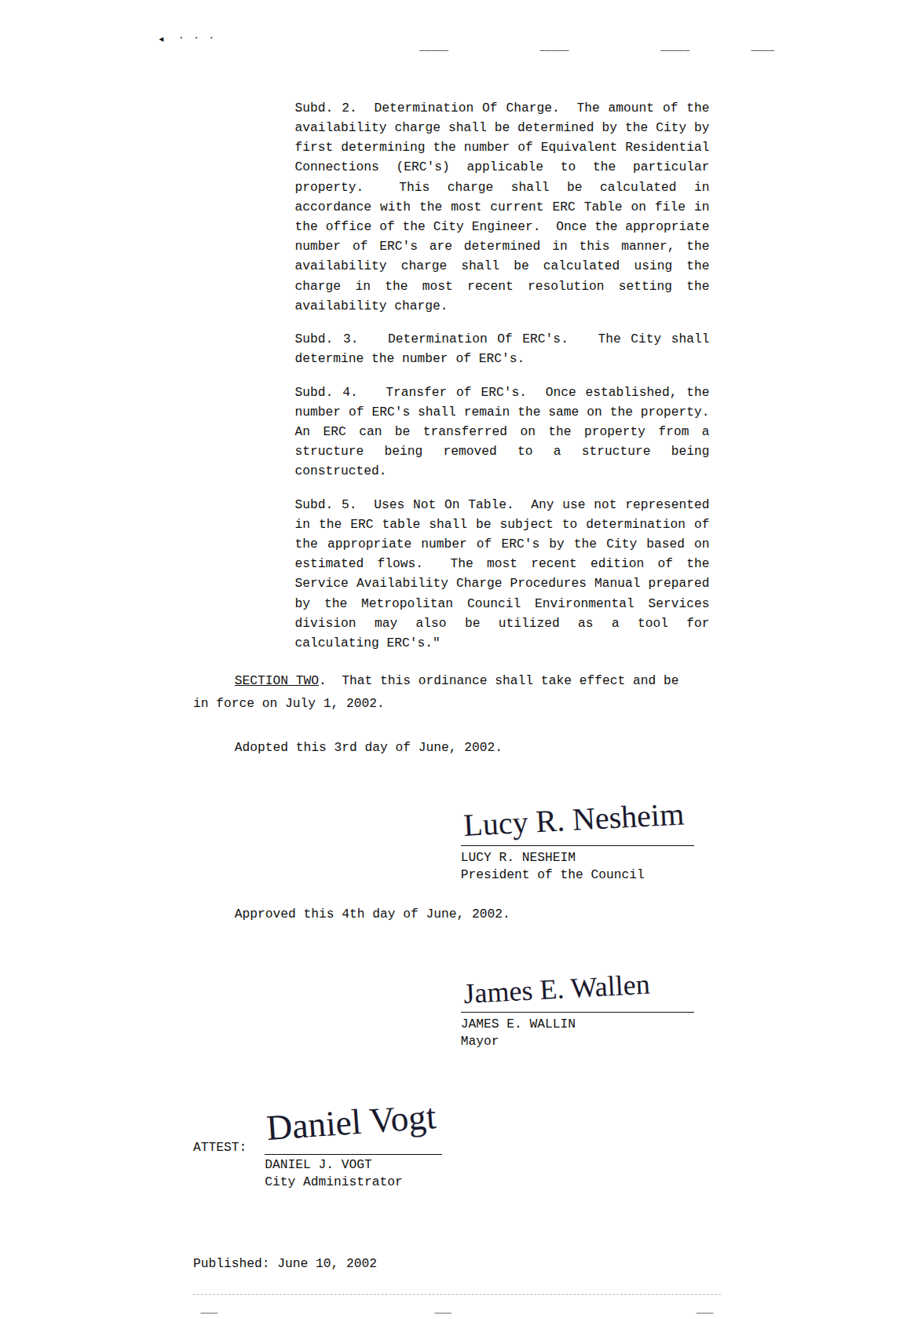————— ————— ————— ————
◂
. . .
Subd. 2. Determination Of Charge. The amount of the availability charge shall be determined by the City by first determining the number of Equivalent Residential Connections (ERC's) applicable to the particular property. This charge shall be calculated in accordance with the most current ERC Table on file in the office of the City Engineer. Once the appropriate number of ERC's are determined in this manner, the availability charge shall be calculated using the charge in the most recent resolution setting the availability charge.
Subd. 3. Determination Of ERC's. The City shall determine the number of ERC's.
Subd. 4. Transfer of ERC's. Once established, the number of ERC's shall remain the same on the property. An ERC can be transferred on the property from a structure being removed to a structure being constructed.
Subd. 5. Uses Not On Table. Any use not represented in the ERC table shall be subject to determination of the appropriate number of ERC's by the City based on estimated flows. The most recent edition of the Service Availability Charge Procedures Manual prepared by the Metropolitan Council Environmental Services division may also be utilized as a tool for calculating ERC's."
SECTION TWO. That this ordinance shall take effect and be
in force on July 1, 2002.
Adopted this 3rd day of June, 2002.
Lucy R. Nesheim
LUCY R. NESHEIM
President of the Council
Approved this 4th day of June, 2002.
James E. Wallen
JAMES E. WALLIN
Mayor
ATTEST:
Daniel Vogt
DANIEL J. VOGT
City Administrator
Published: June 10, 2002
——— ——— ———